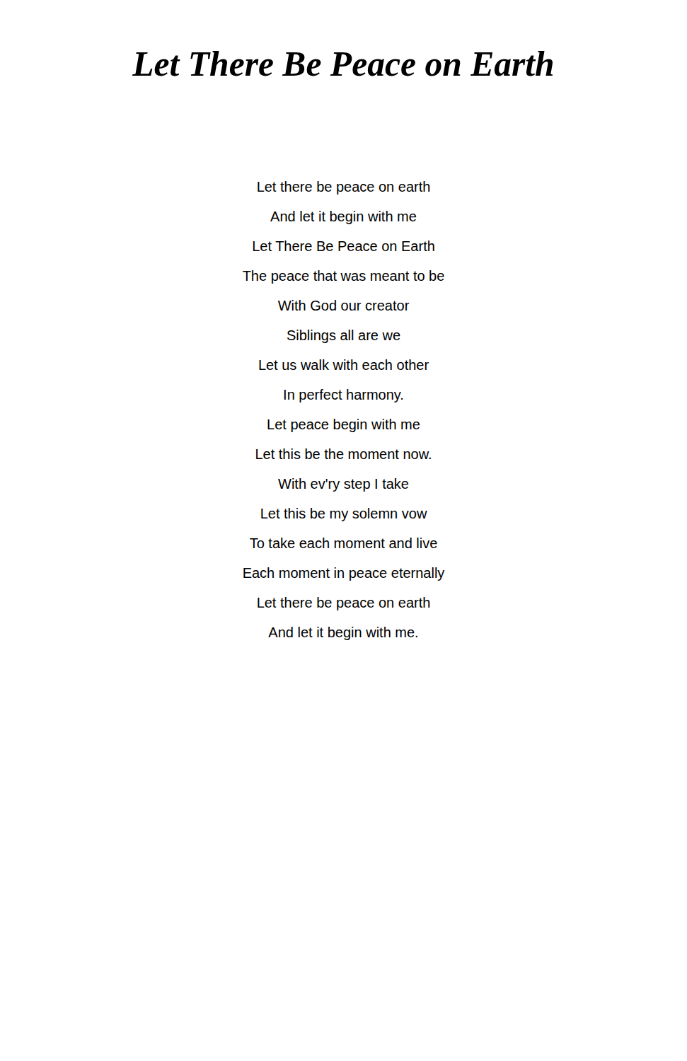Let There Be Peace on Earth
Let there be peace on earth
And let it begin with me
Let There Be Peace on Earth
The peace that was meant to be
With God our creator
Siblings all are we
Let us walk with each other
In perfect harmony.
Let peace begin with me
Let this be the moment now.
With ev'ry step I take
Let this be my solemn vow
To take each moment and live
Each moment in peace eternally
Let there be peace on earth
And let it begin with me.